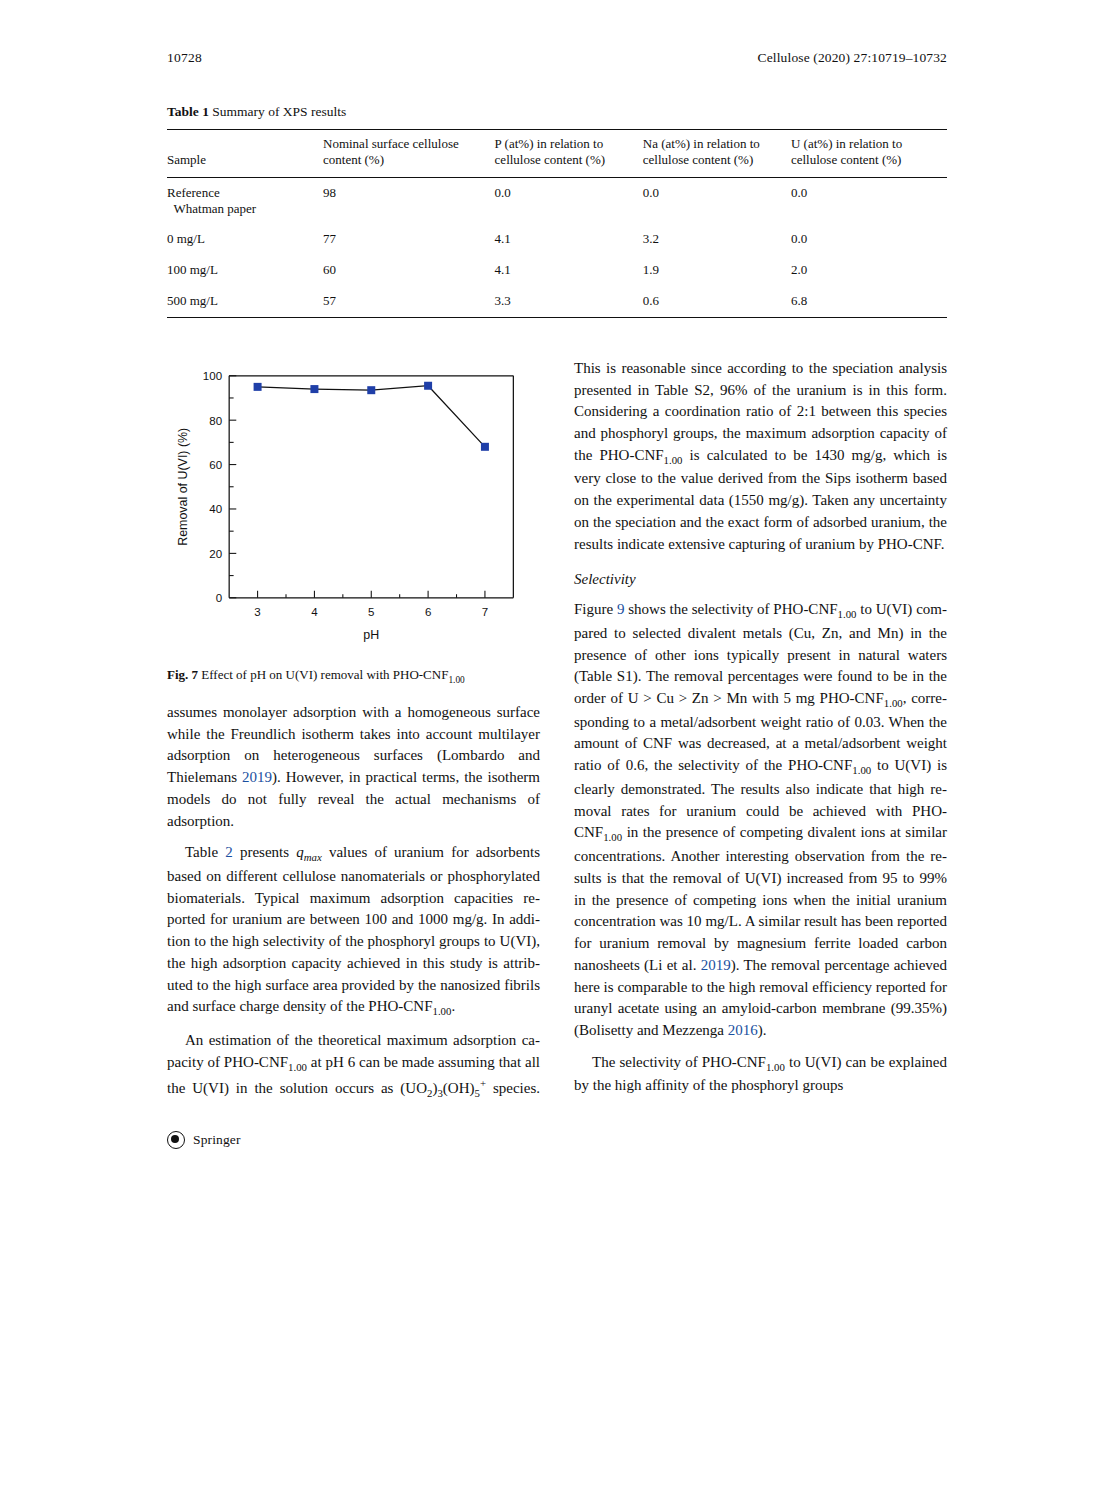10728
Cellulose (2020) 27:10719–10732
Table 1 Summary of XPS results
| Sample | Nominal surface cellulose content (%) | P (at%) in relation to cellulose content (%) | Na (at%) in relation to cellulose content (%) | U (at%) in relation to cellulose content (%) |
| --- | --- | --- | --- | --- |
| Reference Whatman paper | 98 | 0.0 | 0.0 | 0.0 |
| 0 mg/L | 77 | 4.1 | 3.2 | 0.0 |
| 100 mg/L | 60 | 4.1 | 1.9 | 2.0 |
| 500 mg/L | 57 | 3.3 | 0.6 | 6.8 |
0 20 40 60 80 100 3 4 5 6 7 pH Removal of U(VI) (%)
Fig. 7 Effect of pH on U(VI) removal with PHO-CNF1.00
assumes monolayer adsorption with a homogeneous surface while the Freundlich isotherm takes into account multilayer adsorption on heterogeneous surfaces (Lombardo and Thielemans 2019). However, in practical terms, the isotherm models do not fully reveal the actual mechanisms of adsorption.
Table 2 presents qmax values of uranium for adsorbents based on different cellulose nanomaterials or phosphorylated biomaterials. Typical maximum adsorption capacities reported for uranium are between 100 and 1000 mg/g. In addition to the high selectivity of the phosphoryl groups to U(VI), the high adsorption capacity achieved in this study is attributed to the high surface area provided by the nanosized fibrils and surface charge density of the PHO-CNF1.00.
An estimation of the theoretical maximum adsorption capacity of PHO-CNF1.00 at pH 6 can be made assuming that all the U(VI) in the solution occurs as (UO2)3(OH)5+ species. This is reasonable since according to the speciation analysis presented in Table S2, 96% of the uranium is in this form. Considering a coordination ratio of 2:1 between this species and phosphoryl groups, the maximum adsorption capacity of the PHO-CNF1.00 is calculated to be 1430 mg/g, which is very close to the value derived from the Sips isotherm based on the experimental data (1550 mg/g). Taken any uncertainty on the speciation and the exact form of adsorbed uranium, the results indicate extensive capturing of uranium by PHO-CNF.
Selectivity
Figure 9 shows the selectivity of PHO-CNF1.00 to U(VI) compared to selected divalent metals (Cu, Zn, and Mn) in the presence of other ions typically present in natural waters (Table S1). The removal percentages were found to be in the order of U > Cu > Zn > Mn with 5 mg PHO-CNF1.00, corresponding to a metal/adsorbent weight ratio of 0.03. When the amount of CNF was decreased, at a metal/adsorbent weight ratio of 0.6, the selectivity of the PHO-CNF1.00 to U(VI) is clearly demonstrated. The results also indicate that high removal rates for uranium could be achieved with PHO-CNF1.00 in the presence of competing divalent ions at similar concentrations. Another interesting observation from the results is that the removal of U(VI) increased from 95 to 99% in the presence of competing ions when the initial uranium concentration was 10 mg/L. A similar result has been reported for uranium removal by magnesium ferrite loaded carbon nanosheets (Li et al. 2019). The removal percentage achieved here is comparable to the high removal efficiency reported for uranyl acetate using an amyloid-carbon membrane (99.35%) (Bolisetty and Mezzenga 2016).
The selectivity of PHO-CNF1.00 to U(VI) can be explained by the high affinity of the phosphoryl groups
Springer